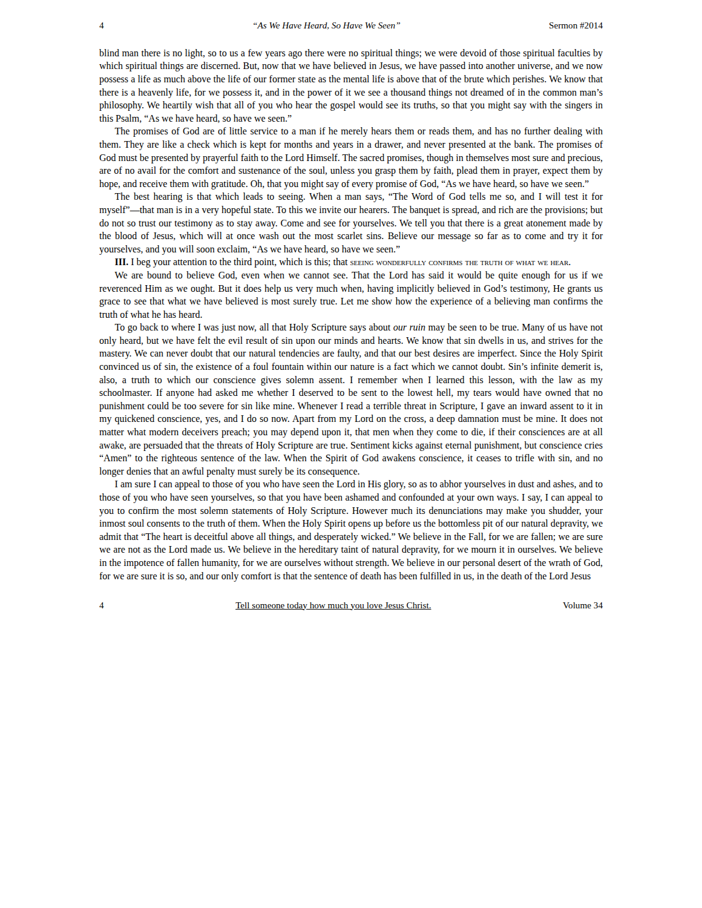4 “As We Have Heard, So Have We Seen” Sermon #2014
blind man there is no light, so to us a few years ago there were no spiritual things; we were devoid of those spiritual faculties by which spiritual things are discerned. But, now that we have believed in Jesus, we have passed into another universe, and we now possess a life as much above the life of our former state as the mental life is above that of the brute which perishes. We know that there is a heavenly life, for we possess it, and in the power of it we see a thousand things not dreamed of in the common man’s philosophy. We heartily wish that all of you who hear the gospel would see its truths, so that you might say with the singers in this Psalm, “As we have heard, so have we seen.”
The promises of God are of little service to a man if he merely hears them or reads them, and has no further dealing with them. They are like a check which is kept for months and years in a drawer, and never presented at the bank. The promises of God must be presented by prayerful faith to the Lord Himself. The sacred promises, though in themselves most sure and precious, are of no avail for the comfort and sustenance of the soul, unless you grasp them by faith, plead them in prayer, expect them by hope, and receive them with gratitude. Oh, that you might say of every promise of God, “As we have heard, so have we seen.”
The best hearing is that which leads to seeing. When a man says, “The Word of God tells me so, and I will test it for myself”—that man is in a very hopeful state. To this we invite our hearers. The banquet is spread, and rich are the provisions; but do not so trust our testimony as to stay away. Come and see for yourselves. We tell you that there is a great atonement made by the blood of Jesus, which will at once wash out the most scarlet sins. Believe our message so far as to come and try it for yourselves, and you will soon exclaim, “As we have heard, so have we seen.”
III. I beg your attention to the third point, which is this; that seeing wonderfully confirms the truth of what we hear.
We are bound to believe God, even when we cannot see. That the Lord has said it would be quite enough for us if we reverenced Him as we ought. But it does help us very much when, having implicitly believed in God’s testimony, He grants us grace to see that what we have believed is most surely true. Let me show how the experience of a believing man confirms the truth of what he has heard.
To go back to where I was just now, all that Holy Scripture says about our ruin may be seen to be true. Many of us have not only heard, but we have felt the evil result of sin upon our minds and hearts. We know that sin dwells in us, and strives for the mastery. We can never doubt that our natural tendencies are faulty, and that our best desires are imperfect. Since the Holy Spirit convinced us of sin, the existence of a foul fountain within our nature is a fact which we cannot doubt. Sin’s infinite demerit is, also, a truth to which our conscience gives solemn assent. I remember when I learned this lesson, with the law as my schoolmaster. If anyone had asked me whether I deserved to be sent to the lowest hell, my tears would have owned that no punishment could be too severe for sin like mine. Whenever I read a terrible threat in Scripture, I gave an inward assent to it in my quickened conscience, yes, and I do so now. Apart from my Lord on the cross, a deep damnation must be mine. It does not matter what modern deceivers preach; you may depend upon it, that men when they come to die, if their consciences are at all awake, are persuaded that the threats of Holy Scripture are true. Sentiment kicks against eternal punishment, but conscience cries “Amen” to the righteous sentence of the law. When the Spirit of God awakens conscience, it ceases to trifle with sin, and no longer denies that an awful penalty must surely be its consequence.
I am sure I can appeal to those of you who have seen the Lord in His glory, so as to abhor yourselves in dust and ashes, and to those of you who have seen yourselves, so that you have been ashamed and confounded at your own ways. I say, I can appeal to you to confirm the most solemn statements of Holy Scripture. However much its denunciations may make you shudder, your inmost soul consents to the truth of them. When the Holy Spirit opens up before us the bottomless pit of our natural depravity, we admit that “The heart is deceitful above all things, and desperately wicked.” We believe in the Fall, for we are fallen; we are sure we are not as the Lord made us. We believe in the hereditary taint of natural depravity, for we mourn it in ourselves. We believe in the impotence of fallen humanity, for we are ourselves without strength. We believe in our personal desert of the wrath of God, for we are sure it is so, and our only comfort is that the sentence of death has been fulfilled in us, in the death of the Lord Jesus
4 Tell someone today how much you love Jesus Christ. Volume 34